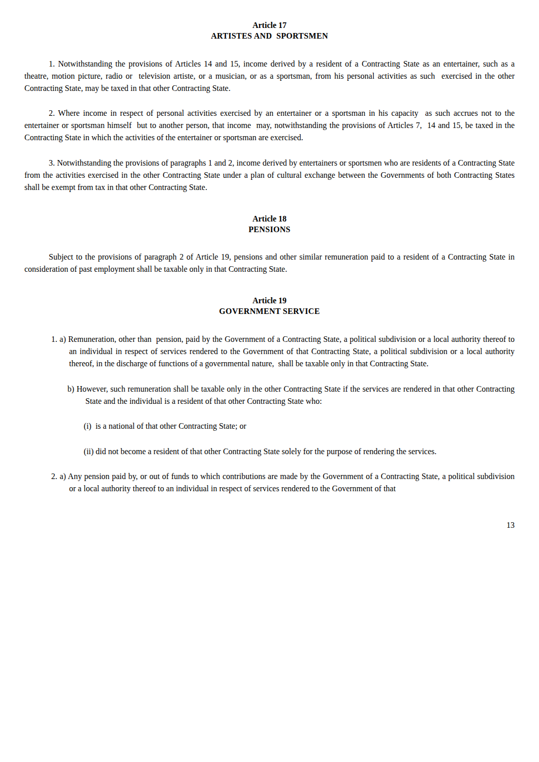Article 17 ARTISTES AND SPORTSMEN
1. Notwithstanding the provisions of Articles 14 and 15, income derived by a resident of a Contracting State as an entertainer, such as a theatre, motion picture, radio or television artiste, or a musician, or as a sportsman, from his personal activities as such exercised in the other Contracting State, may be taxed in that other Contracting State.
2. Where income in respect of personal activities exercised by an entertainer or a sportsman in his capacity as such accrues not to the entertainer or sportsman himself but to another person, that income may, notwithstanding the provisions of Articles 7, 14 and 15, be taxed in the Contracting State in which the activities of the entertainer or sportsman are exercised.
3. Notwithstanding the provisions of paragraphs 1 and 2, income derived by entertainers or sportsmen who are residents of a Contracting State from the activities exercised in the other Contracting State under a plan of cultural exchange between the Governments of both Contracting States shall be exempt from tax in that other Contracting State.
Article 18 PENSIONS
Subject to the provisions of paragraph 2 of Article 19, pensions and other similar remuneration paid to a resident of a Contracting State in consideration of past employment shall be taxable only in that Contracting State.
Article 19 GOVERNMENT SERVICE
1. a) Remuneration, other than pension, paid by the Government of a Contracting State, a political subdivision or a local authority thereof to an individual in respect of services rendered to the Government of that Contracting State, a political subdivision or a local authority thereof, in the discharge of functions of a governmental nature, shall be taxable only in that Contracting State.
b) However, such remuneration shall be taxable only in the other Contracting State if the services are rendered in that other Contracting State and the individual is a resident of that other Contracting State who:
(i) is a national of that other Contracting State; or
(ii) did not become a resident of that other Contracting State solely for the purpose of rendering the services.
2. a) Any pension paid by, or out of funds to which contributions are made by the Government of a Contracting State, a political subdivision or a local authority thereof to an individual in respect of services rendered to the Government of that
13